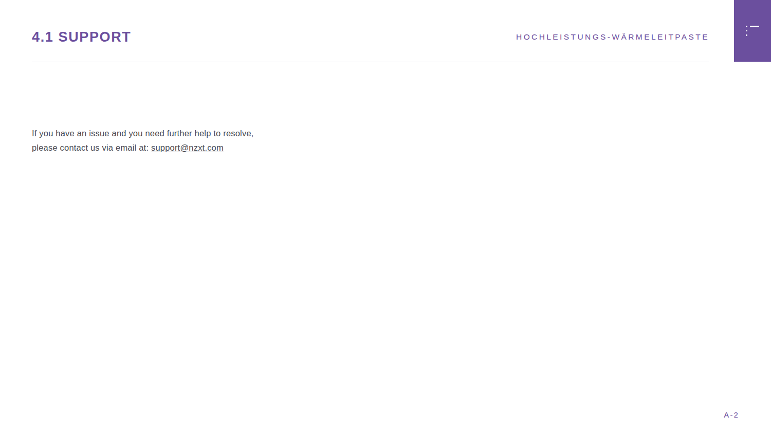4.1 SUPPORT
Hochleistungs-Wärmeleitpaste
If you have an issue and you need further help to resolve,
please contact us via email at: support@nzxt.com
A-2